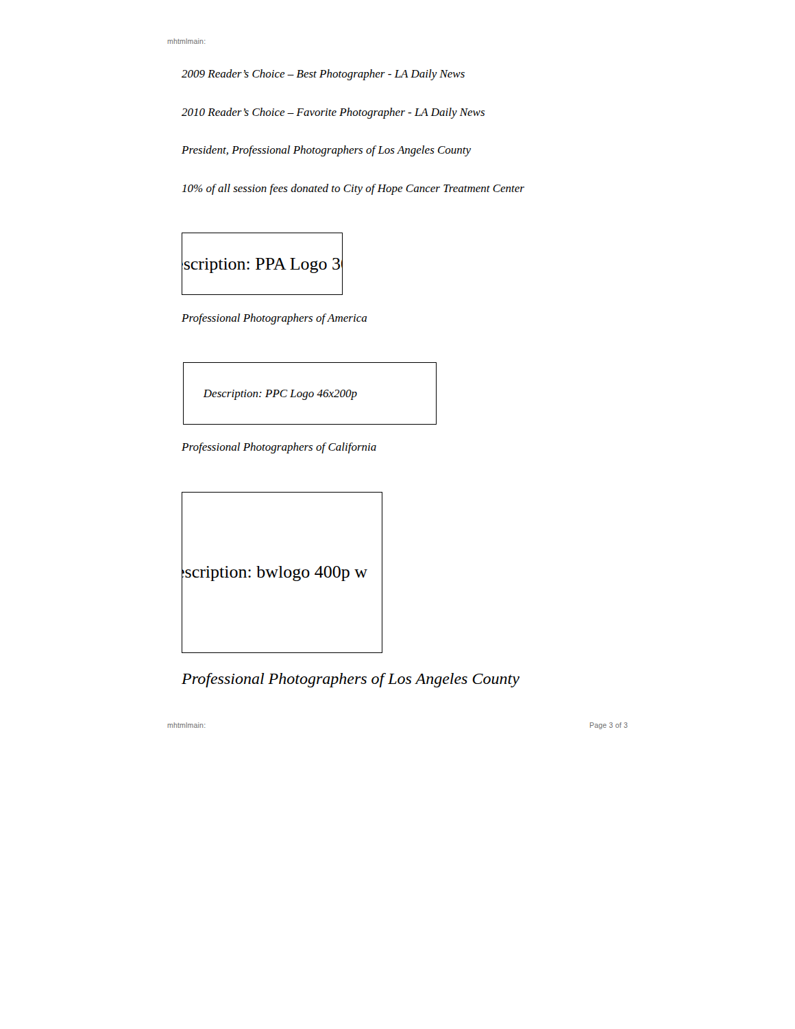mhtmlmain:
2009 Reader’s Choice – Best Photographer - LA Daily News
2010 Reader’s Choice – Favorite Photographer - LA Daily News
President, Professional Photographers of Los Angeles County
10% of all session fees donated to City of Hope Cancer Treatment Center
Description: PPA Logo 300p
Professional Photographers of America
Description: PPC Logo 46x200p
Professional Photographers of California
Description: bwlogo 400p w
Professional Photographers of Los Angeles County
mhtmlmain:
Page 3 of 3